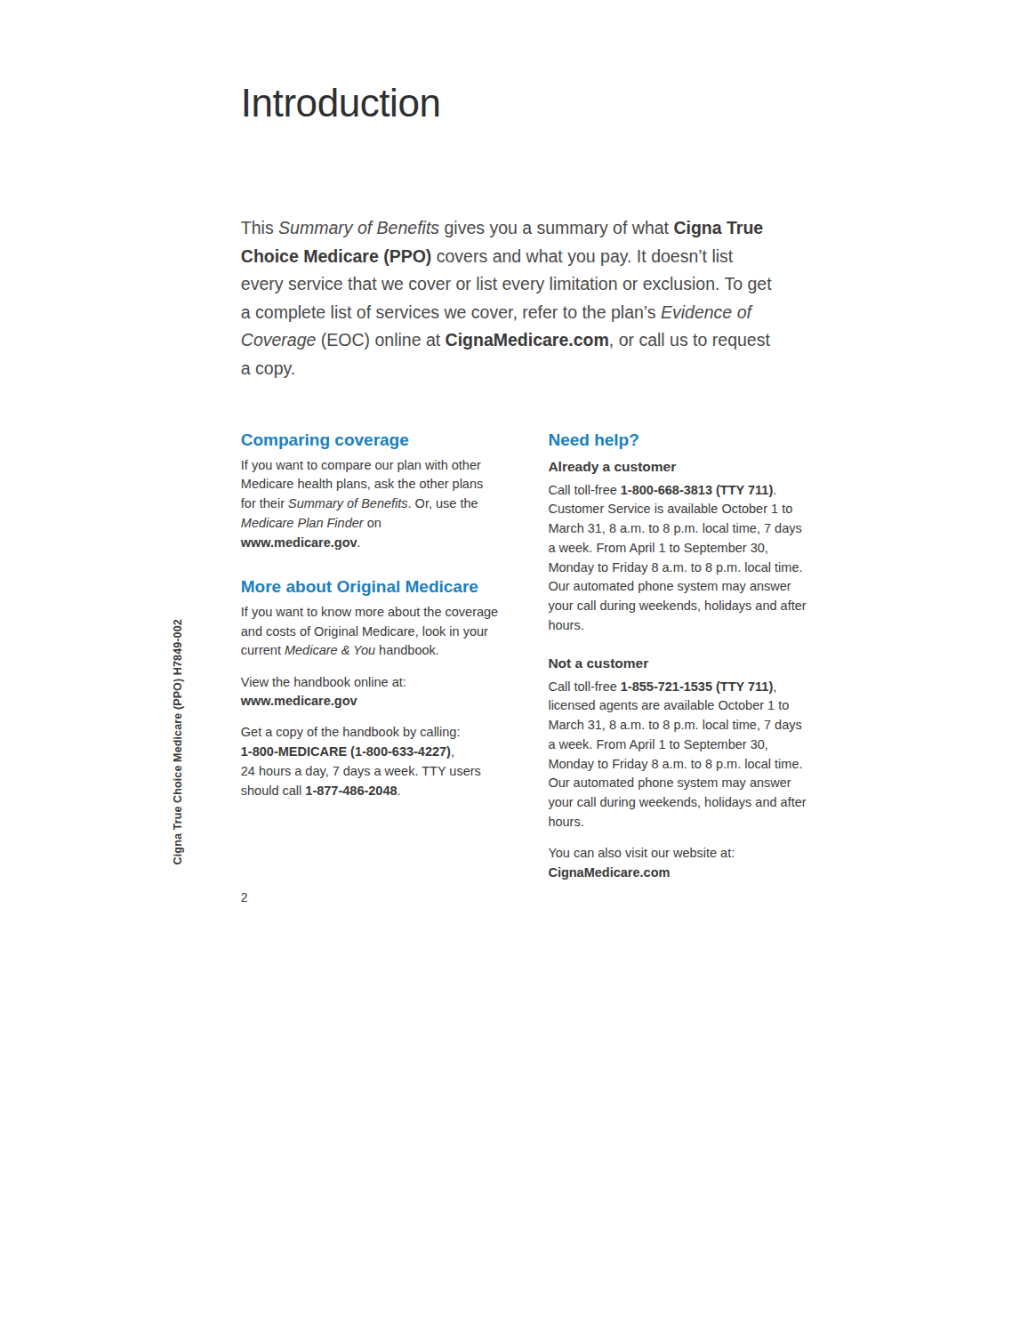Cigna True Choice Medicare (PPO) H7849-002
Introduction
This Summary of Benefits gives you a summary of what Cigna True Choice Medicare (PPO) covers and what you pay. It doesn’t list every service that we cover or list every limitation or exclusion. To get a complete list of services we cover, refer to the plan’s Evidence of Coverage (EOC) online at CignaMedicare.com, or call us to request a copy.
Comparing coverage
If you want to compare our plan with other Medicare health plans, ask the other plans for their Summary of Benefits. Or, use the Medicare Plan Finder on www.medicare.gov.
More about Original Medicare
If you want to know more about the coverage and costs of Original Medicare, look in your current Medicare & You handbook.
View the handbook online at:
www.medicare.gov
Get a copy of the handbook by calling:
1-800-MEDICARE (1-800-633-4227),
24 hours a day, 7 days a week. TTY users should call 1-877-486-2048.
Need help?
Already a customer
Call toll-free 1-800-668-3813 (TTY 711). Customer Service is available October 1 to March 31, 8 a.m. to 8 p.m. local time, 7 days a week. From April 1 to September 30, Monday to Friday 8 a.m. to 8 p.m. local time. Our automated phone system may answer your call during weekends, holidays and after hours.
Not a customer
Call toll-free 1-855-721-1535 (TTY 711), licensed agents are available October 1 to March 31, 8 a.m. to 8 p.m. local time, 7 days a week. From April 1 to September 30, Monday to Friday 8 a.m. to 8 p.m. local time. Our automated phone system may answer your call during weekends, holidays and after hours.
You can also visit our website at:
CignaMedicare.com
2